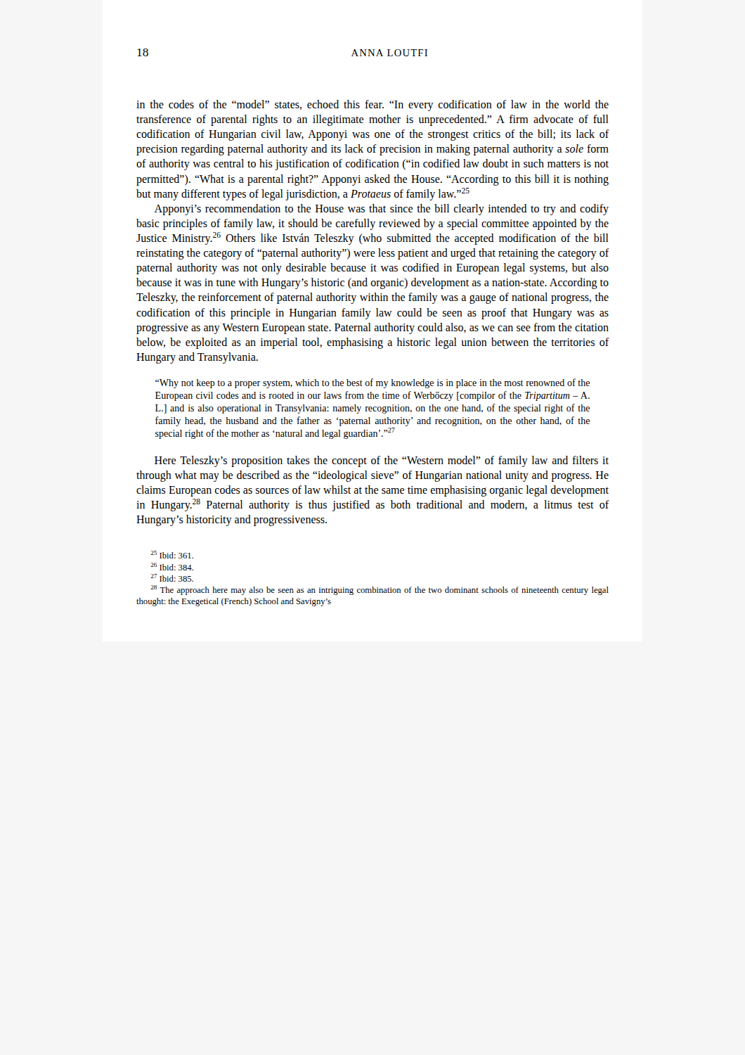18 ANNA LOUTFI
in the codes of the “model” states, echoed this fear. “In every codification of law in the world the transference of parental rights to an illegitimate mother is unprecedented.” A firm advocate of full codification of Hungarian civil law, Apponyi was one of the strongest critics of the bill; its lack of precision regarding paternal authority and its lack of precision in making paternal authority a sole form of authority was central to his justification of codification (“in codified law doubt in such matters is not permitted”). “What is a parental right?” Apponyi asked the House. “According to this bill it is nothing but many different types of legal jurisdiction, a Protaeus of family law.”25
Apponyi’s recommendation to the House was that since the bill clearly intended to try and codify basic principles of family law, it should be carefully reviewed by a special committee appointed by the Justice Ministry.26 Others like István Teleszky (who submitted the accepted modification of the bill reinstating the category of “paternal authority”) were less patient and urged that retaining the category of paternal authority was not only desirable because it was codified in European legal systems, but also because it was in tune with Hungary’s historic (and organic) development as a nation-state. According to Teleszky, the reinforcement of paternal authority within the family was a gauge of national progress, the codification of this principle in Hungarian family law could be seen as proof that Hungary was as progressive as any Western European state. Paternal authority could also, as we can see from the citation below, be exploited as an imperial tool, emphasising a historic legal union between the territories of Hungary and Transylvania.
“Why not keep to a proper system, which to the best of my knowledge is in place in the most renowned of the European civil codes and is rooted in our laws from the time of Werbőczy [compilor of the Tripartitum – A. L.] and is also operational in Transylvania: namely recognition, on the one hand, of the special right of the family head, the husband and the father as ‘paternal authority’ and recognition, on the other hand, of the special right of the mother as ‘natural and legal guardian’.”27
Here Teleszky’s proposition takes the concept of the “Western model” of family law and filters it through what may be described as the “ideological sieve” of Hungarian national unity and progress. He claims European codes as sources of law whilst at the same time emphasising organic legal development in Hungary.28 Paternal authority is thus justified as both traditional and modern, a litmus test of Hungary’s historicity and progressiveness.
25 Ibid: 361.
26 Ibid: 384.
27 Ibid: 385.
28 The approach here may also be seen as an intriguing combination of the two dominant schools of nineteenth century legal thought: the Exegetical (French) School and Savigny’s